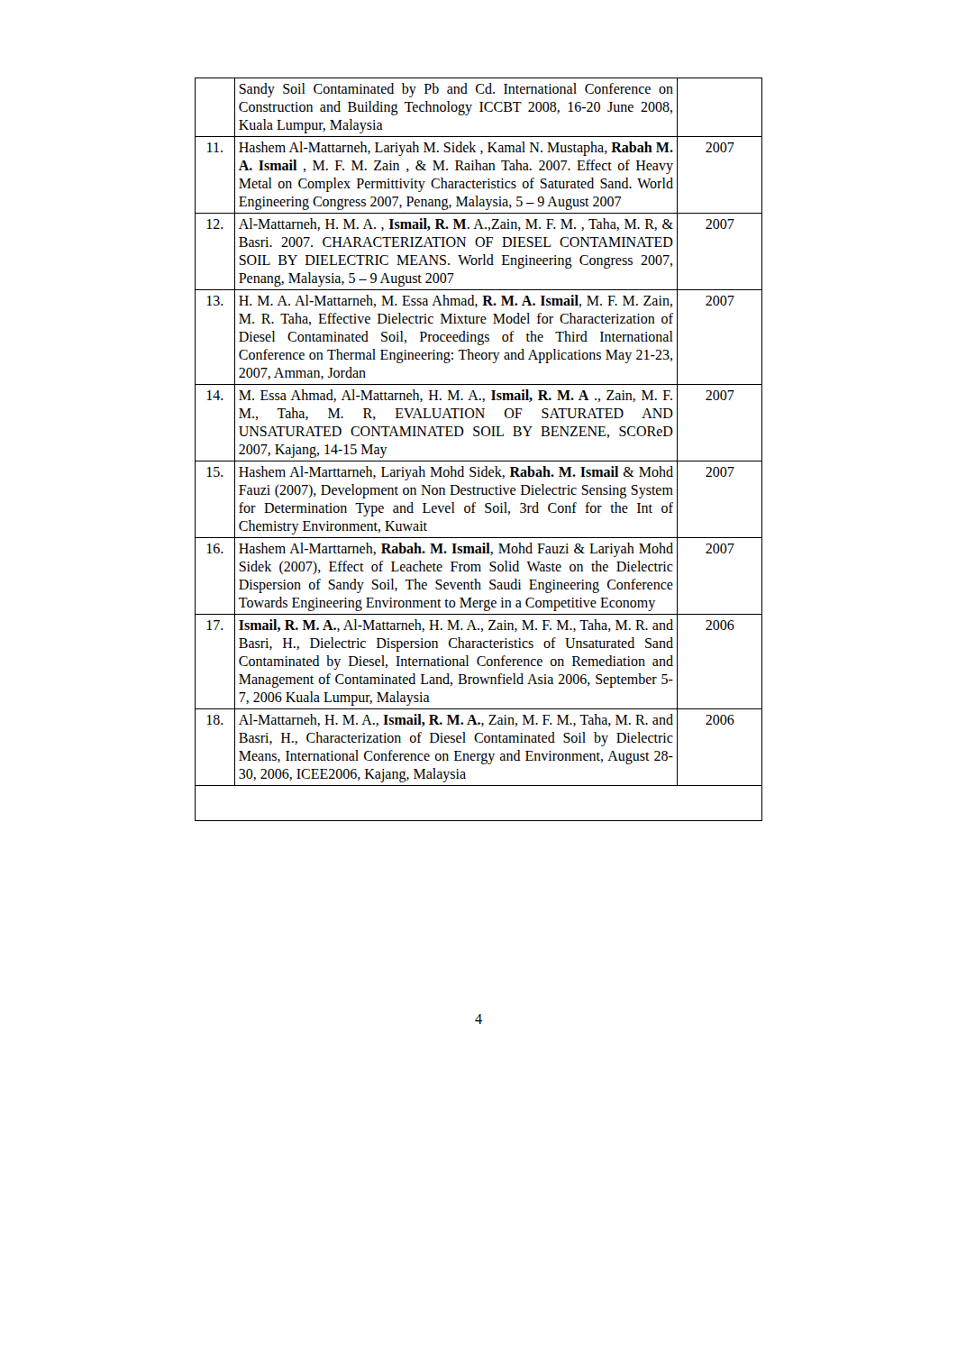| | Sandy Soil Contaminated by Pb and Cd. International Conference on Construction and Building Technology ICCBT 2008, 16-20 June 2008, Kuala Lumpur, Malaysia | |
| 11. | Hashem Al-Mattarneh, Lariyah M. Sidek , Kamal N. Mustapha, Rabah M. A. Ismail , M. F. M. Zain , & M. Raihan Taha. 2007. Effect of Heavy Metal on Complex Permittivity Characteristics of Saturated Sand. World Engineering Congress 2007, Penang, Malaysia, 5 – 9 August 2007 | 2007 |
| 12. | Al-Mattarneh, H. M. A. , Ismail, R. M . A.,Zain, M. F. M. , Taha, M. R, & Basri. 2007. CHARACTERIZATION OF DIESEL CONTAMINATED SOIL BY DIELECTRIC MEANS. World Engineering Congress 2007, Penang, Malaysia, 5 – 9 August 2007 | 2007 |
| 13. | H. M. A. Al-Mattarneh, M. Essa Ahmad, R. M. A. Ismail , M. F. M. Zain, M. R. Taha, Effective Dielectric Mixture Model for Characterization of Diesel Contaminated Soil, Proceedings of the Third International Conference on Thermal Engineering: Theory and Applications May 21-23, 2007, Amman, Jordan | 2007 |
| 14. | M. Essa Ahmad, Al-Mattarneh, H. M. A., Ismail, R. M. A ., Zain, M. F. M., Taha, M. R, EVALUATION OF SATURATED AND UNSATURATED CONTAMINATED SOIL BY BENZENE, SCOReD 2007, Kajang, 14-15 May | 2007 |
| 15. | Hashem Al-Marttarneh, Lariyah Mohd Sidek, Rabah. M. Ismail & Mohd Fauzi (2007), Development on Non Destructive Dielectric Sensing System for Determination Type and Level of Soil, 3rd Conf for the Int of Chemistry Environment, Kuwait | 2007 |
| 16. | Hashem Al-Marttarneh, Rabah. M. Ismail , Mohd Fauzi & Lariyah Mohd Sidek (2007), Effect of Leachete From Solid Waste on the Dielectric Dispersion of Sandy Soil, The Seventh Saudi Engineering Conference Towards Engineering Environment to Merge in a Competitive Economy | 2007 |
| 17. | Ismail, R. M. A. , Al-Mattarneh, H. M. A., Zain, M. F. M., Taha, M. R. and Basri, H., Dielectric Dispersion Characteristics of Unsaturated Sand Contaminated by Diesel, International Conference on Remediation and Management of Contaminated Land, Brownfield Asia 2006, September 5-7, 2006 Kuala Lumpur, Malaysia | 2006 |
| 18. | Al-Mattarneh, H. M. A., Ismail, R. M. A. , Zain, M. F. M., Taha, M. R. and Basri, H., Characterization of Diesel Contaminated Soil by Dielectric Means, International Conference on Energy and Environment, August 28-30, 2006, ICEE2006, Kajang, Malaysia | 2006 |
4